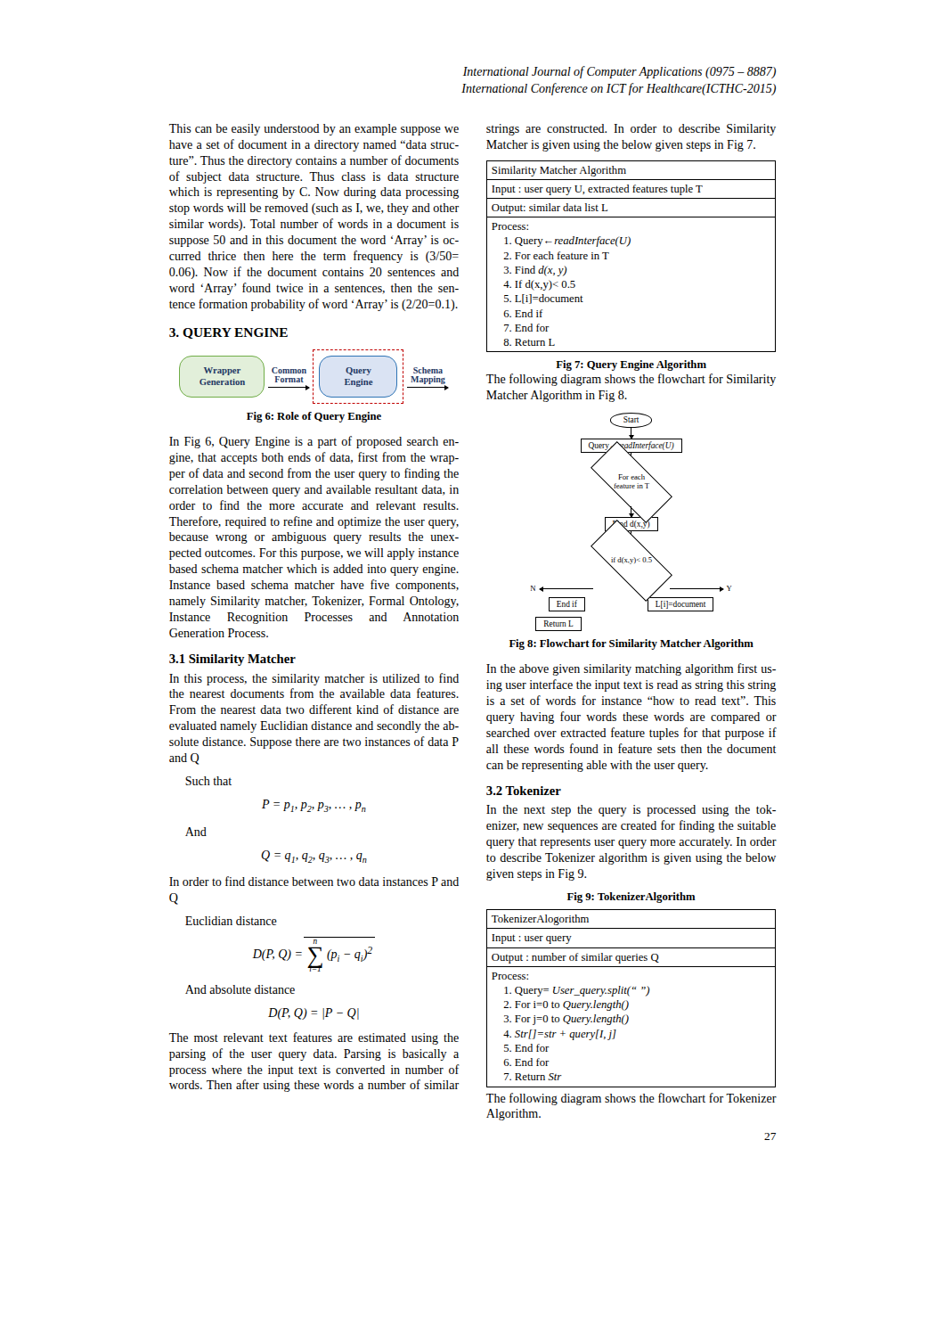International Journal of Computer Applications (0975 – 8887)
International Conference on ICT for Healthcare(ICTHC-2015)
This can be easily understood by an example suppose we have a set of document in a directory named “data structure”. Thus the directory contains a number of documents of subject data structure. Thus class is data structure which is representing by C. Now during data processing stop words will be removed (such as I, we, they and other similar words). Total number of words in a document is suppose 50 and in this document the word ‘Array’ is occurred thrice then here the term frequency is (3/50= 0.06). Now if the document contains 20 sentences and word ‘Array’ found twice in a sentences, then the sentence formation probability of word ‘Array’ is (2/20=0.1).
3. Query Engine
Wrapper
Generation
Common
Format
Query
Engine
Schema
Mapping
Fig 6: Role of Query Engine
In Fig 6, Query Engine is a part of proposed search engine, that accepts both ends of data, first from the wrapper of data and second from the user query to finding the correlation between query and available resultant data, in order to find the more accurate and relevant results. Therefore, required to refine and optimize the user query, because wrong or ambiguous query results the unexpected outcomes. For this purpose, we will apply instance based schema matcher which is added into query engine. Instance based schema matcher have five components, namely Similarity matcher, Tokenizer, Formal Ontology, Instance Recognition Processes and Annotation Generation Process.
3.1 Similarity Matcher
In this process, the similarity matcher is utilized to find the nearest documents from the available data features. From the nearest data two different kind of distance are evaluated namely Euclidian distance and secondly the absolute distance. Suppose there are two instances of data P and Q
Such that
P = p1, p2, p3, … , pn
And
Q = q1, q2, q3, … , qn
In order to find distance between two data instances P and Q
Euclidian distance
D(P, Q) = n∑i=1 (pi − qi)2
And absolute distance
D(P, Q) = |P − Q|
The most relevant text features are estimated using the parsing of the user query data. Parsing is basically a process where the input text is converted in number of words. Then after using these words a number of similar strings are constructed. In order to describe Similarity Matcher is given using the below given steps in Fig 7.
| Similarity Matcher Algorithm |
| Input : user query U, extracted features tuple T |
| Output: similar data list L |
| Process: Query← readInterface(U) For each feature in T Find d(x, y) If d(x,y)< 0.5 L[i]=document End if End for Return L |
Fig 7: Query Engine Algorithm
The following diagram shows the flowchart for Similarity Matcher Algorithm in Fig 8.
Start
Query←readInterface(U)
For each
feature in T
Find d(x,y)
if d(x,y)< 0.5
N
Y
End if
L[i]=document
Return L
Fig 8: Flowchart for Similarity Matcher Algorithm
In the above given similarity matching algorithm first using user interface the input text is read as string this string is a set of words for instance “how to read text”. This query having four words these words are compared or searched over extracted feature tuples for that purpose if all these words found in feature sets then the document can be representing able with the user query.
3.2 Tokenizer
In the next step the query is processed using the tokenizer, new sequences are created for finding the suitable query that represents user query more accurately. In order to describe Tokenizer algorithm is given using the below given steps in Fig 9.
Fig 9: TokenizerAlgorithm
| TokenizerAlogorithm |
| Input : user query |
| Output : number of similar queries Q |
| Process: Query= User_query.split(“ ”) For i=0 to Query.length() For j=0 to Query.length() Str[]=str + query[I, j] End for End for Return Str |
The following diagram shows the flowchart for Tokenizer Algorithm.
27